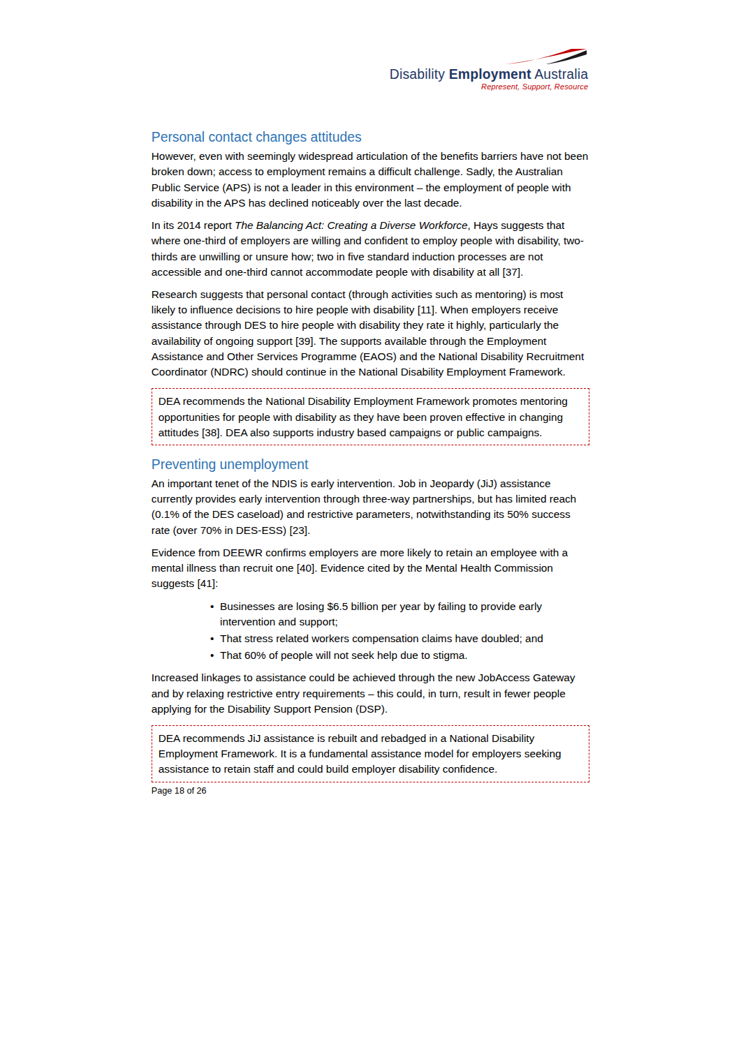Disability Employment Australia
Represent, Support, Resource
Personal contact changes attitudes
However, even with seemingly widespread articulation of the benefits barriers have not been broken down; access to employment remains a difficult challenge. Sadly, the Australian Public Service (APS) is not a leader in this environment – the employment of people with disability in the APS has declined noticeably over the last decade.
In its 2014 report The Balancing Act: Creating a Diverse Workforce, Hays suggests that where one-third of employers are willing and confident to employ people with disability, two-thirds are unwilling or unsure how; two in five standard induction processes are not accessible and one-third cannot accommodate people with disability at all [37].
Research suggests that personal contact (through activities such as mentoring) is most likely to influence decisions to hire people with disability [11]. When employers receive assistance through DES to hire people with disability they rate it highly, particularly the availability of ongoing support [39]. The supports available through the Employment Assistance and Other Services Programme (EAOS) and the National Disability Recruitment Coordinator (NDRC) should continue in the National Disability Employment Framework.
DEA recommends the National Disability Employment Framework promotes mentoring opportunities for people with disability as they have been proven effective in changing attitudes [38]. DEA also supports industry based campaigns or public campaigns.
Preventing unemployment
An important tenet of the NDIS is early intervention. Job in Jeopardy (JiJ) assistance currently provides early intervention through three-way partnerships, but has limited reach (0.1% of the DES caseload) and restrictive parameters, notwithstanding its 50% success rate (over 70% in DES-ESS) [23].
Evidence from DEEWR confirms employers are more likely to retain an employee with a mental illness than recruit one [40]. Evidence cited by the Mental Health Commission suggests [41]:
Businesses are losing $6.5 billion per year by failing to provide early intervention and support;
That stress related workers compensation claims have doubled; and
That 60% of people will not seek help due to stigma.
Increased linkages to assistance could be achieved through the new JobAccess Gateway and by relaxing restrictive entry requirements – this could, in turn, result in fewer people applying for the Disability Support Pension (DSP).
DEA recommends JiJ assistance is rebuilt and rebadged in a National Disability Employment Framework. It is a fundamental assistance model for employers seeking assistance to retain staff and could build employer disability confidence.
Page 18 of 26